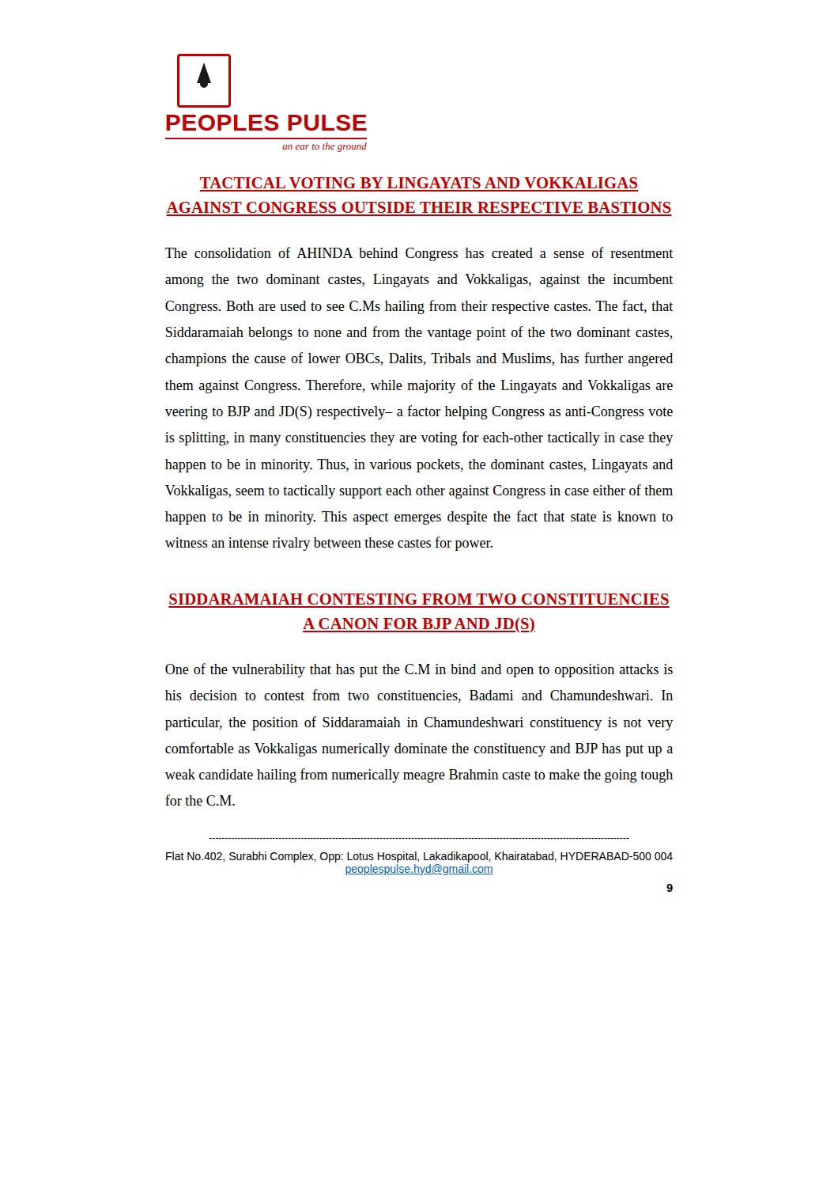PEOPLES PULSE
an ear to the ground
Tactical Voting by Lingayats and Vokkaligas Against Congress Outside Their Respective Bastions
The consolidation of AHINDA behind Congress has created a sense of resentment among the two dominant castes, Lingayats and Vokkaligas, against the incumbent Congress. Both are used to see C.Ms hailing from their respective castes. The fact, that Siddaramaiah belongs to none and from the vantage point of the two dominant castes, champions the cause of lower OBCs, Dalits, Tribals and Muslims, has further angered them against Congress. Therefore, while majority of the Lingayats and Vokkaligas are veering to BJP and JD(S) respectively– a factor helping Congress as anti-Congress vote is splitting, in many constituencies they are voting for each-other tactically in case they happen to be in minority. Thus, in various pockets, the dominant castes, Lingayats and Vokkaligas, seem to tactically support each other against Congress in case either of them happen to be in minority. This aspect emerges despite the fact that state is known to witness an intense rivalry between these castes for power.
Siddaramaiah Contesting from Two Constituencies A Canon for BJP and JD(S)
One of the vulnerability that has put the C.M in bind and open to opposition attacks is his decision to contest from two constituencies, Badami and Chamundeshwari. In particular, the position of Siddaramaiah in Chamundeshwari constituency is not very comfortable as Vokkaligas numerically dominate the constituency and BJP has put up a weak candidate hailing from numerically meagre Brahmin caste to make the going tough for the C.M.
-------------------------------------------------------------------------------------------------------------------------------------
Flat No.402, Surabhi Complex, Opp: Lotus Hospital, Lakadikapool, Khairatabad, HYDERABAD-500 004
peoplespulse.hyd@gmail.com
9